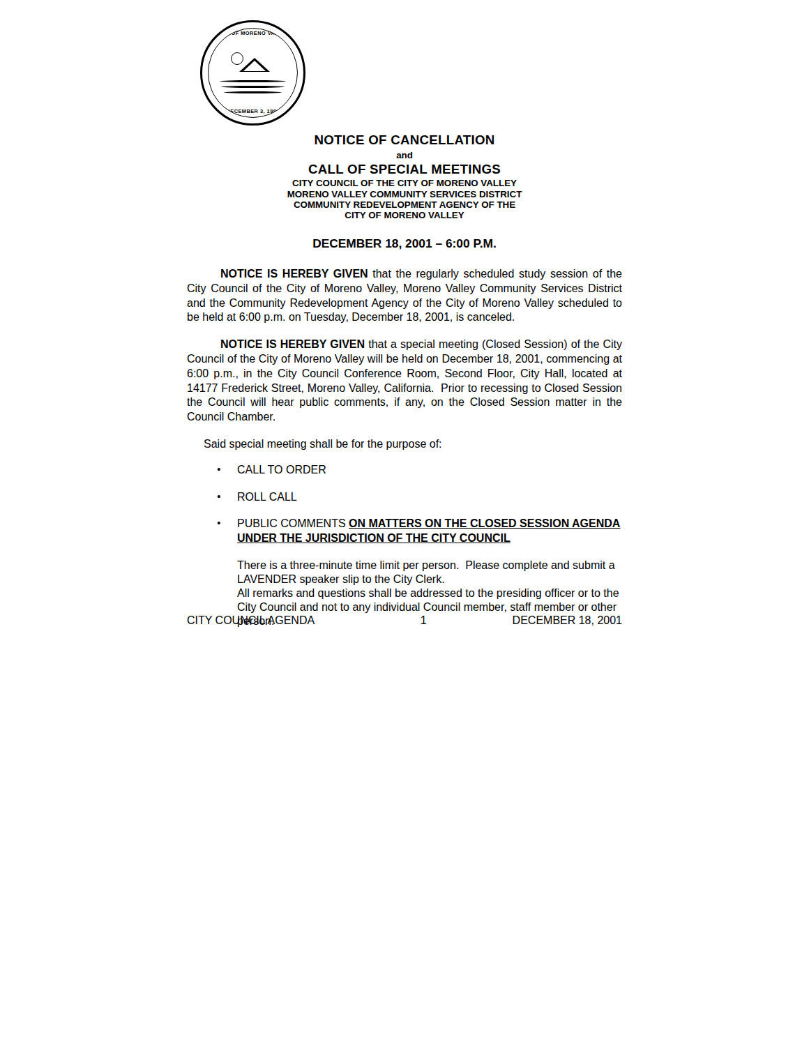CITY OF MORENO VALLEY
DECEMBER 3, 1984
NOTICE OF CANCELLATION
and
CALL OF SPECIAL MEETINGS
CITY COUNCIL OF THE CITY OF MORENO VALLEY
MORENO VALLEY COMMUNITY SERVICES DISTRICT
COMMUNITY REDEVELOPMENT AGENCY OF THE
CITY OF MORENO VALLEY
DECEMBER 18, 2001 – 6:00 P.M.
NOTICE IS HEREBY GIVEN that the regularly scheduled study session of the City Council of the City of Moreno Valley, Moreno Valley Community Services District and the Community Redevelopment Agency of the City of Moreno Valley scheduled to be held at 6:00 p.m. on Tuesday, December 18, 2001, is canceled.
NOTICE IS HEREBY GIVEN that a special meeting (Closed Session) of the City Council of the City of Moreno Valley will be held on December 18, 2001, commencing at 6:00 p.m., in the City Council Conference Room, Second Floor, City Hall, located at 14177 Frederick Street, Moreno Valley, California. Prior to recessing to Closed Session the Council will hear public comments, if any, on the Closed Session matter in the Council Chamber.
Said special meeting shall be for the purpose of:
CALL TO ORDER
ROLL CALL
PUBLIC COMMENTS ON MATTERS ON THE CLOSED SESSION AGENDA UNDER THE JURISDICTION OF THE CITY COUNCIL
There is a three-minute time limit per person. Please complete and submit a LAVENDER speaker slip to the City Clerk.
All remarks and questions shall be addressed to the presiding officer or to the City Council and not to any individual Council member, staff member or other person.
CITY COUNCIL AGENDA
1
DECEMBER 18, 2001